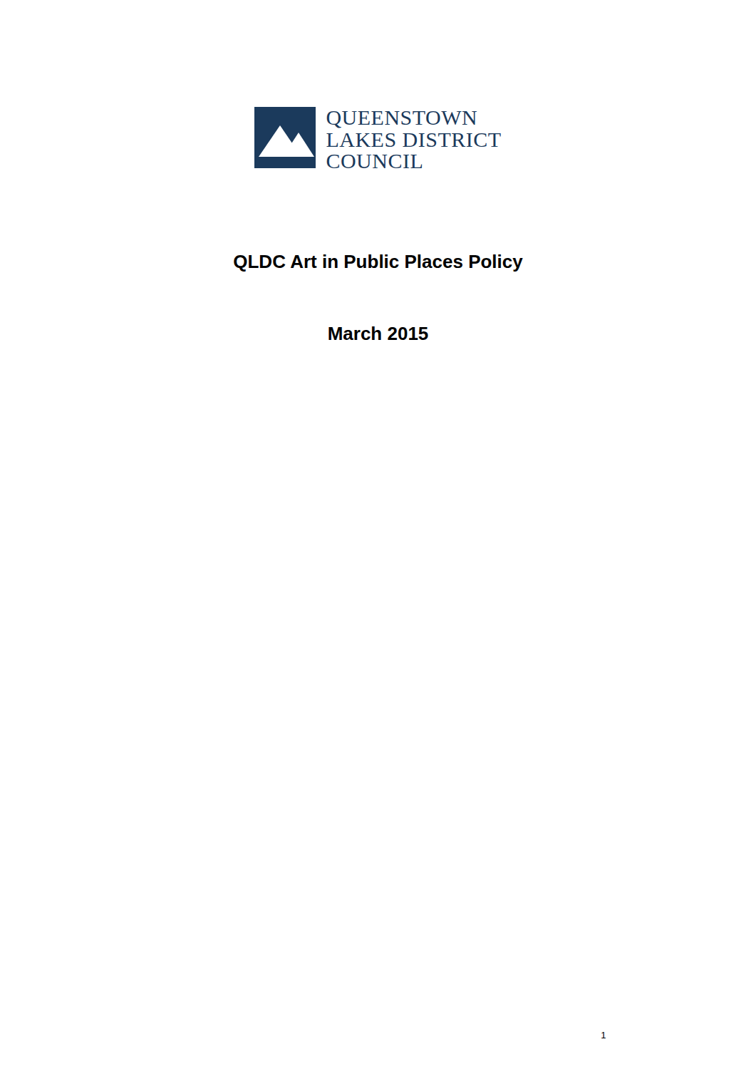QUEENSTOWN LAKES DISTRICT COUNCIL
QLDC Art in Public Places Policy
March 2015
1